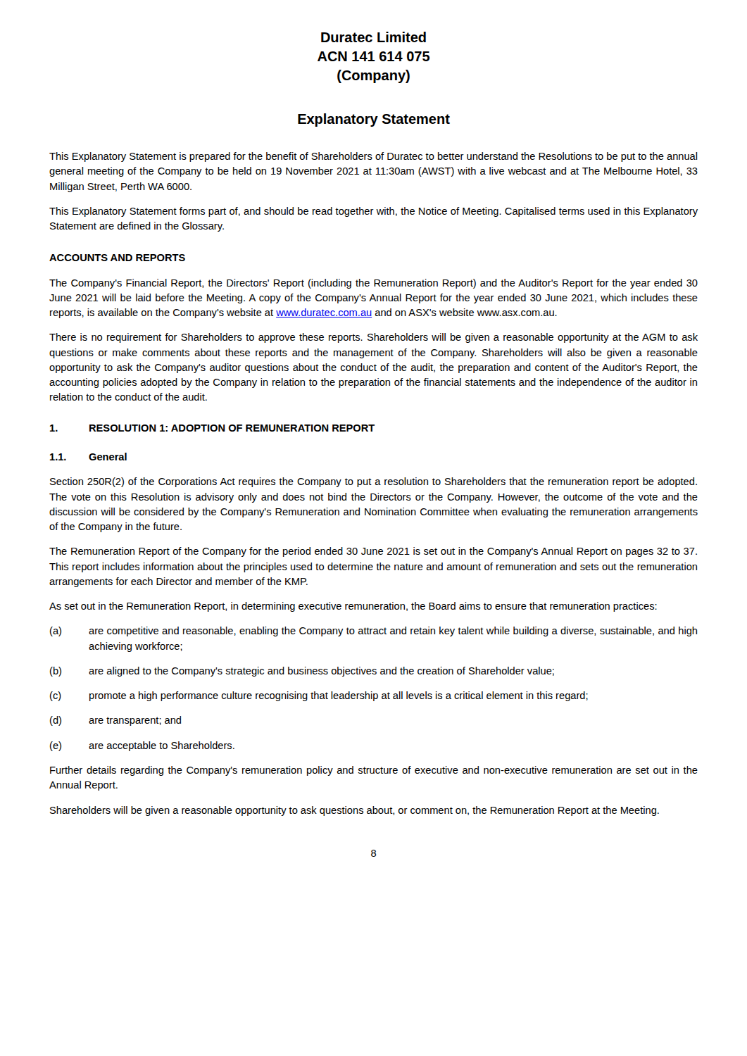Duratec Limited
ACN 141 614 075
(Company)
Explanatory Statement
This Explanatory Statement is prepared for the benefit of Shareholders of Duratec to better understand the Resolutions to be put to the annual general meeting of the Company to be held on 19 November 2021 at 11:30am (AWST) with a live webcast and at The Melbourne Hotel, 33 Milligan Street, Perth WA 6000.
This Explanatory Statement forms part of, and should be read together with, the Notice of Meeting. Capitalised terms used in this Explanatory Statement are defined in the Glossary.
ACCOUNTS AND REPORTS
The Company's Financial Report, the Directors' Report (including the Remuneration Report) and the Auditor's Report for the year ended 30 June 2021 will be laid before the Meeting. A copy of the Company's Annual Report for the year ended 30 June 2021, which includes these reports, is available on the Company's website at www.duratec.com.au and on ASX's website www.asx.com.au.
There is no requirement for Shareholders to approve these reports. Shareholders will be given a reasonable opportunity at the AGM to ask questions or make comments about these reports and the management of the Company. Shareholders will also be given a reasonable opportunity to ask the Company's auditor questions about the conduct of the audit, the preparation and content of the Auditor's Report, the accounting policies adopted by the Company in relation to the preparation of the financial statements and the independence of the auditor in relation to the conduct of the audit.
1. RESOLUTION 1: ADOPTION OF REMUNERATION REPORT
1.1. General
Section 250R(2) of the Corporations Act requires the Company to put a resolution to Shareholders that the remuneration report be adopted. The vote on this Resolution is advisory only and does not bind the Directors or the Company. However, the outcome of the vote and the discussion will be considered by the Company's Remuneration and Nomination Committee when evaluating the remuneration arrangements of the Company in the future.
The Remuneration Report of the Company for the period ended 30 June 2021 is set out in the Company's Annual Report on pages 32 to 37. This report includes information about the principles used to determine the nature and amount of remuneration and sets out the remuneration arrangements for each Director and member of the KMP.
As set out in the Remuneration Report, in determining executive remuneration, the Board aims to ensure that remuneration practices:
(a) are competitive and reasonable, enabling the Company to attract and retain key talent while building a diverse, sustainable, and high achieving workforce;
(b) are aligned to the Company's strategic and business objectives and the creation of Shareholder value;
(c) promote a high performance culture recognising that leadership at all levels is a critical element in this regard;
(d) are transparent; and
(e) are acceptable to Shareholders.
Further details regarding the Company's remuneration policy and structure of executive and non-executive remuneration are set out in the Annual Report.
Shareholders will be given a reasonable opportunity to ask questions about, or comment on, the Remuneration Report at the Meeting.
8